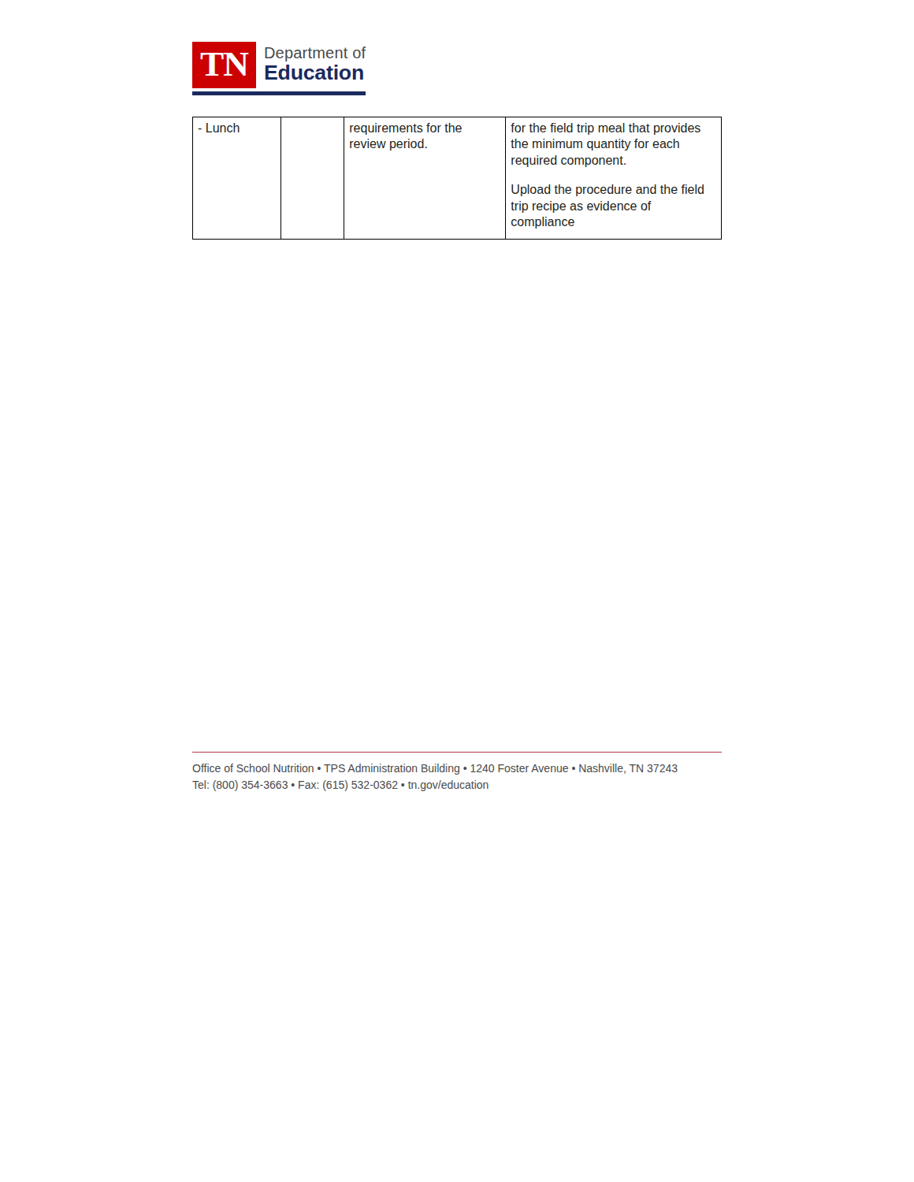TN
Department of
Education
| - Lunch | | requirements for the review period. | for the field trip meal that provides the minimum quantity for each required component. Upload the procedure and the field trip recipe as evidence of compliance |
Office of School Nutrition • TPS Administration Building • 1240 Foster Avenue • Nashville, TN 37243
Tel: (800) 354-3663 • Fax: (615) 532-0362 • tn.gov/education